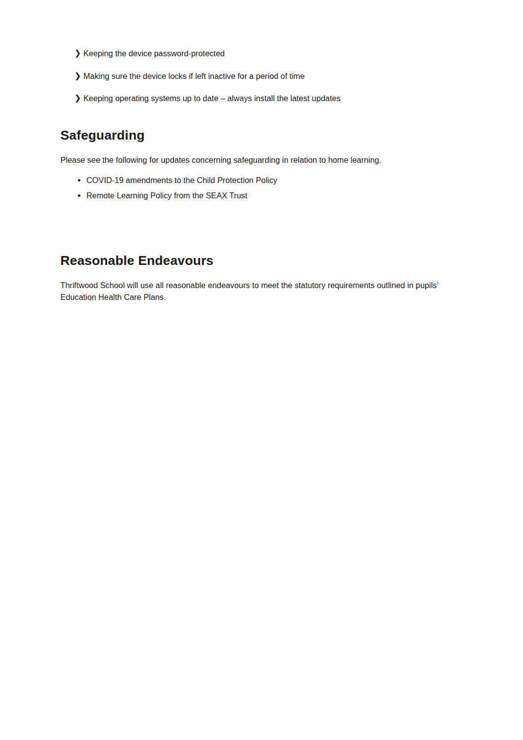Keeping the device password-protected
Making sure the device locks if left inactive for a period of time
Keeping operating systems up to date – always install the latest updates
Safeguarding
Please see the following for updates concerning safeguarding in relation to home learning.
COVID-19 amendments to the Child Protection Policy
Remote Learning Policy from the SEAX Trust
Reasonable Endeavours
Thriftwood School will use all reasonable endeavours to meet the statutory requirements outlined in pupils’ Education Health Care Plans.